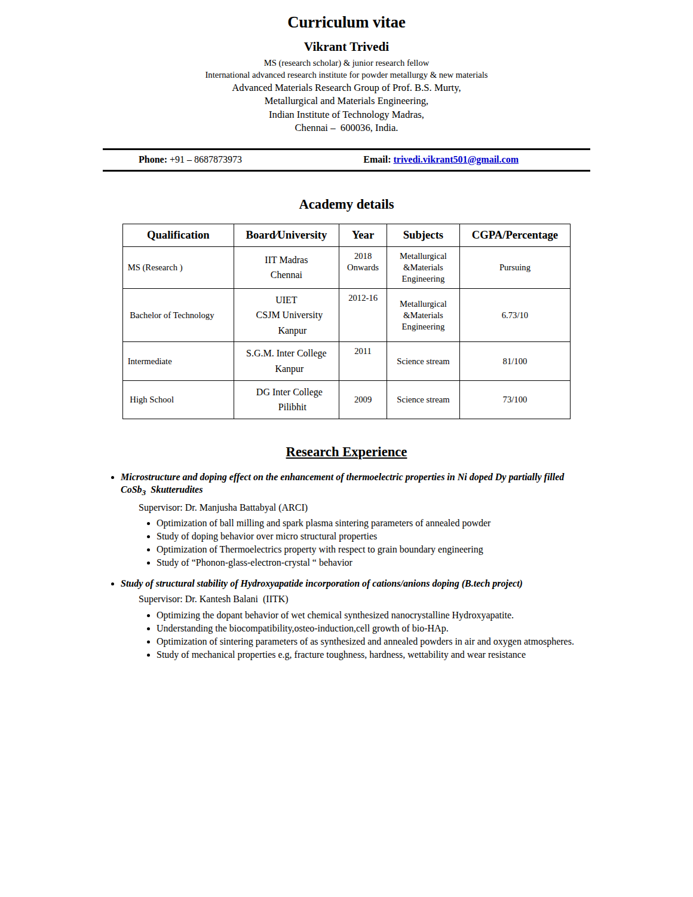Curriculum vitae
Vikrant Trivedi
MS (research scholar) & junior research fellow
International advanced research institute for powder metallurgy & new materials
Advanced Materials Research Group of Prof. B.S. Murty,
Metallurgical and Materials Engineering,
Indian Institute of Technology Madras,
Chennai – 600036, India.
Phone: +91 – 8687873973
Email: trivedi.vikrant501@gmail.com
Academy details
| Qualification | Board∕University | Year | Subjects | CGPA/Percentage |
| --- | --- | --- | --- | --- |
| MS (Research ) | IIT Madras Chennai | 2018 Onwards | Metallurgical &Materials Engineering | Pursuing |
| Bachelor of Technology | UIET CSJM University Kanpur | 2012-16 | Metallurgical &Materials Engineering | 6.73/10 |
| Intermediate | S.G.M. Inter College Kanpur | 2011 | Science stream | 81/100 |
| High School | DG Inter College Pilibhit | 2009 | Science stream | 73/100 |
Research Experience
Microstructure and doping effect on the enhancement of thermoelectric properties in Ni doped Dy partially filled CoSb3 Skutterudites
Supervisor: Dr. Manjusha Battabyal (ARCI)
Optimization of ball milling and spark plasma sintering parameters of annealed powder
Study of doping behavior over micro structural properties
Optimization of Thermoelectrics property with respect to grain boundary engineering
Study of “Phonon-glass-electron-crystal “ behavior
Study of structural stability of Hydroxyapatide incorporation of cations/anions doping (B.tech project)
Supervisor: Dr. Kantesh Balani (IITK)
Optimizing the dopant behavior of wet chemical synthesized nanocrystalline Hydroxyapatite.
Understanding the biocompatibility,osteo-induction,cell growth of bio-HAp.
Optimization of sintering parameters of as synthesized and annealed powders in air and oxygen atmospheres.
Study of mechanical properties e.g, fracture toughness, hardness, wettability and wear resistance